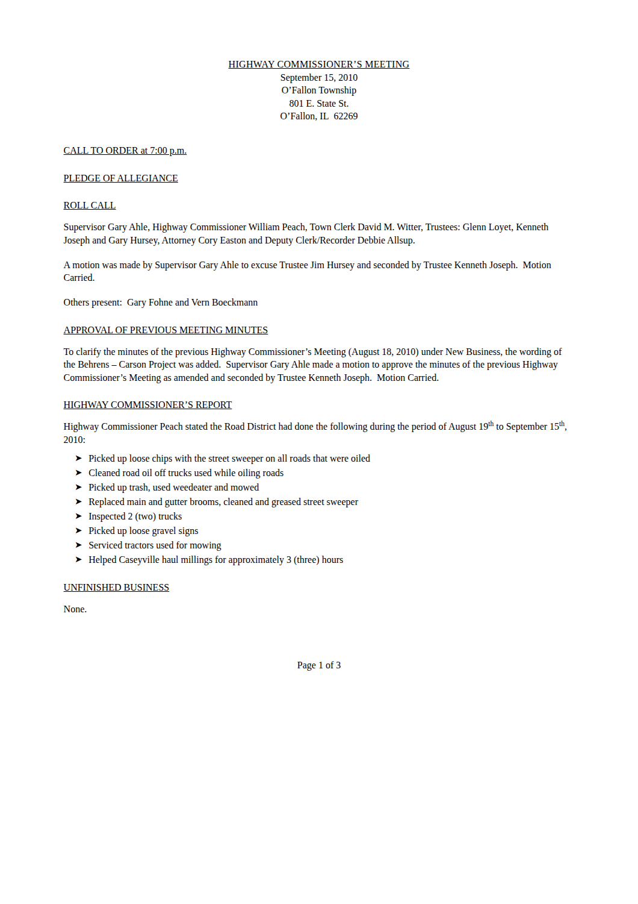HIGHWAY COMMISSIONER’S MEETING
September 15, 2010
O’Fallon Township
801 E. State St.
O’Fallon, IL 62269
CALL TO ORDER at 7:00 p.m.
PLEDGE OF ALLEGIANCE
ROLL CALL
Supervisor Gary Ahle, Highway Commissioner William Peach, Town Clerk David M. Witter, Trustees: Glenn Loyet, Kenneth Joseph and Gary Hursey, Attorney Cory Easton and Deputy Clerk/Recorder Debbie Allsup.
A motion was made by Supervisor Gary Ahle to excuse Trustee Jim Hursey and seconded by Trustee Kenneth Joseph. Motion Carried.
Others present: Gary Fohne and Vern Boeckmann
APPROVAL OF PREVIOUS MEETING MINUTES
To clarify the minutes of the previous Highway Commissioner’s Meeting (August 18, 2010) under New Business, the wording of the Behrens – Carson Project was added. Supervisor Gary Ahle made a motion to approve the minutes of the previous Highway Commissioner’s Meeting as amended and seconded by Trustee Kenneth Joseph. Motion Carried.
HIGHWAY COMMISSIONER’S REPORT
Highway Commissioner Peach stated the Road District had done the following during the period of August 19th to September 15th, 2010:
Picked up loose chips with the street sweeper on all roads that were oiled
Cleaned road oil off trucks used while oiling roads
Picked up trash, used weedeater and mowed
Replaced main and gutter brooms, cleaned and greased street sweeper
Inspected 2 (two) trucks
Picked up loose gravel signs
Serviced tractors used for mowing
Helped Caseyville haul millings for approximately 3 (three) hours
UNFINISHED BUSINESS
None.
Page 1 of 3